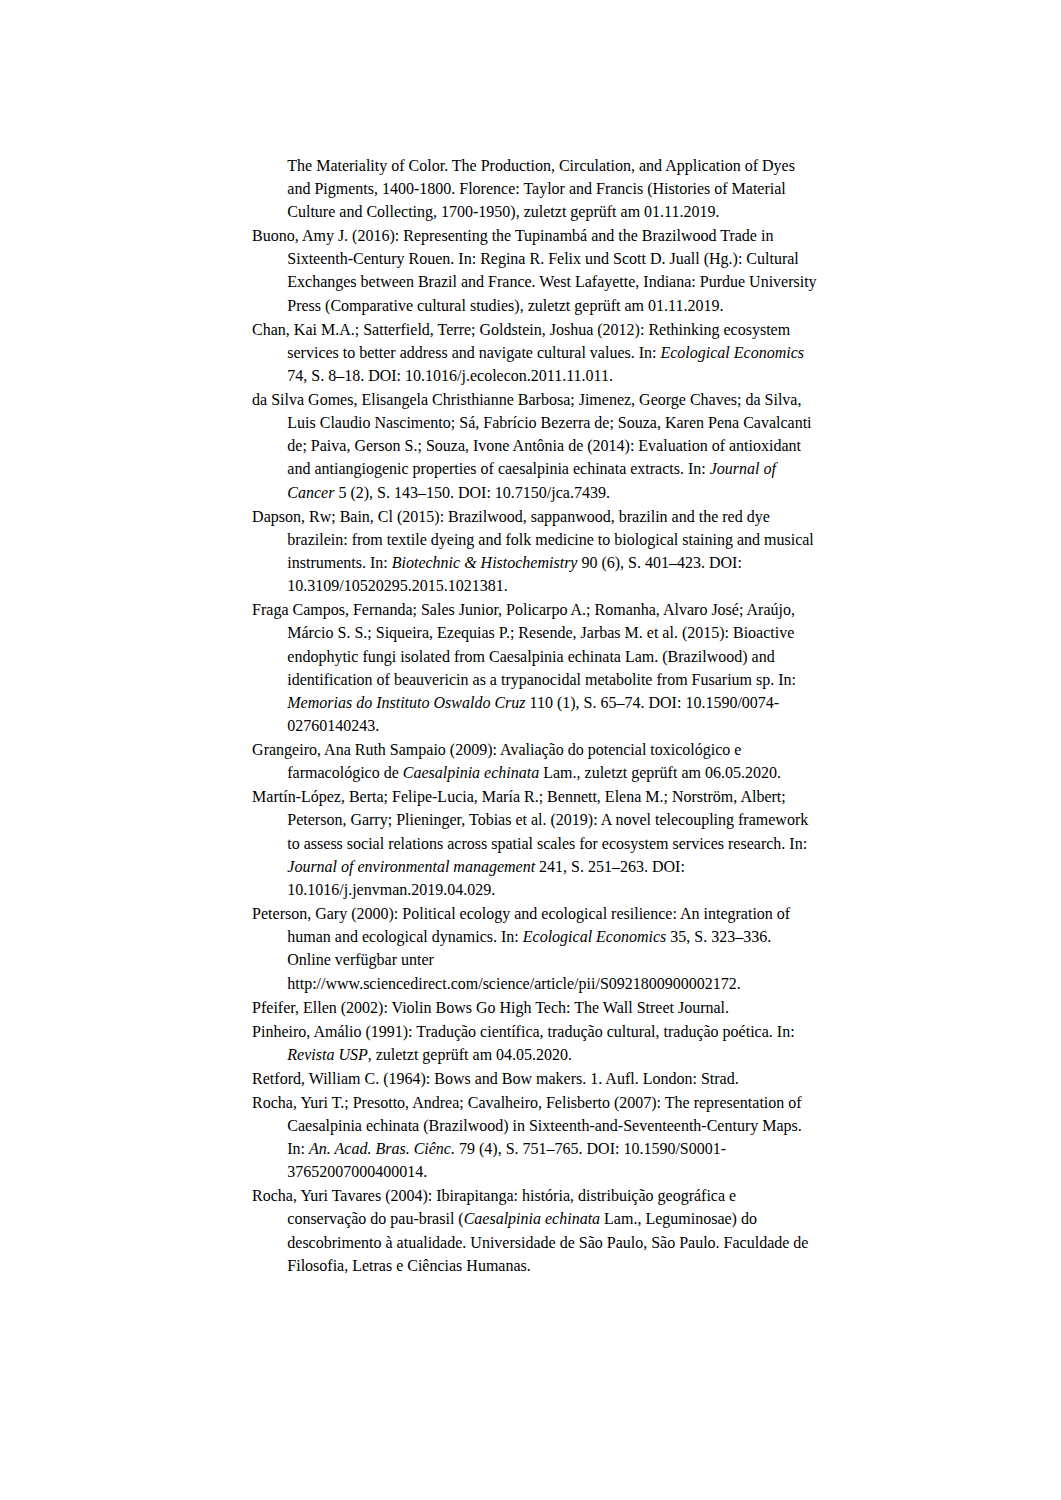The Materiality of Color. The Production, Circulation, and Application of Dyes and Pigments, 1400-1800. Florence: Taylor and Francis (Histories of Material Culture and Collecting, 1700-1950), zuletzt geprüft am 01.11.2019.
Buono, Amy J. (2016): Representing the Tupinambá and the Brazilwood Trade in Sixteenth-Century Rouen. In: Regina R. Felix und Scott D. Juall (Hg.): Cultural Exchanges between Brazil and France. West Lafayette, Indiana: Purdue University Press (Comparative cultural studies), zuletzt geprüft am 01.11.2019.
Chan, Kai M.A.; Satterfield, Terre; Goldstein, Joshua (2012): Rethinking ecosystem services to better address and navigate cultural values. In: Ecological Economics 74, S. 8–18. DOI: 10.1016/j.ecolecon.2011.11.011.
da Silva Gomes, Elisangela Christhianne Barbosa; Jimenez, George Chaves; da Silva, Luis Claudio Nascimento; Sá, Fabrício Bezerra de; Souza, Karen Pena Cavalcanti de; Paiva, Gerson S.; Souza, Ivone Antônia de (2014): Evaluation of antioxidant and antiangiogenic properties of caesalpinia echinata extracts. In: Journal of Cancer 5 (2), S. 143–150. DOI: 10.7150/jca.7439.
Dapson, Rw; Bain, Cl (2015): Brazilwood, sappanwood, brazilin and the red dye brazilein: from textile dyeing and folk medicine to biological staining and musical instruments. In: Biotechnic & Histochemistry 90 (6), S. 401–423. DOI: 10.3109/10520295.2015.1021381.
Fraga Campos, Fernanda; Sales Junior, Policarpo A.; Romanha, Alvaro José; Araújo, Márcio S. S.; Siqueira, Ezequias P.; Resende, Jarbas M. et al. (2015): Bioactive endophytic fungi isolated from Caesalpinia echinata Lam. (Brazilwood) and identification of beauvericin as a trypanocidal metabolite from Fusarium sp. In: Memorias do Instituto Oswaldo Cruz 110 (1), S. 65–74. DOI: 10.1590/0074-02760140243.
Grangeiro, Ana Ruth Sampaio (2009): Avaliação do potencial toxicológico e farmacológico de Caesalpinia echinata Lam., zuletzt geprüft am 06.05.2020.
Martín-López, Berta; Felipe-Lucia, María R.; Bennett, Elena M.; Norström, Albert; Peterson, Garry; Plieninger, Tobias et al. (2019): A novel telecoupling framework to assess social relations across spatial scales for ecosystem services research. In: Journal of environmental management 241, S. 251–263. DOI: 10.1016/j.jenvman.2019.04.029.
Peterson, Gary (2000): Political ecology and ecological resilience: An integration of human and ecological dynamics. In: Ecological Economics 35, S. 323–336. Online verfügbar unter http://www.sciencedirect.com/science/article/pii/S0921800900002172.
Pfeifer, Ellen (2002): Violin Bows Go High Tech: The Wall Street Journal.
Pinheiro, Amálio (1991): Tradução científica, tradução cultural, tradução poética. In: Revista USP, zuletzt geprüft am 04.05.2020.
Retford, William C. (1964): Bows and Bow makers. 1. Aufl. London: Strad.
Rocha, Yuri T.; Presotto, Andrea; Cavalheiro, Felisberto (2007): The representation of Caesalpinia echinata (Brazilwood) in Sixteenth-and-Seventeenth-Century Maps. In: An. Acad. Bras. Ciênc. 79 (4), S. 751–765. DOI: 10.1590/S0001-37652007000400014.
Rocha, Yuri Tavares (2004): Ibirapitanga: história, distribuição geográfica e conservação do pau-brasil (Caesalpinia echinata Lam., Leguminosae) do descobrimento à atualidade. Universidade de São Paulo, São Paulo. Faculdade de Filosofia, Letras e Ciências Humanas.